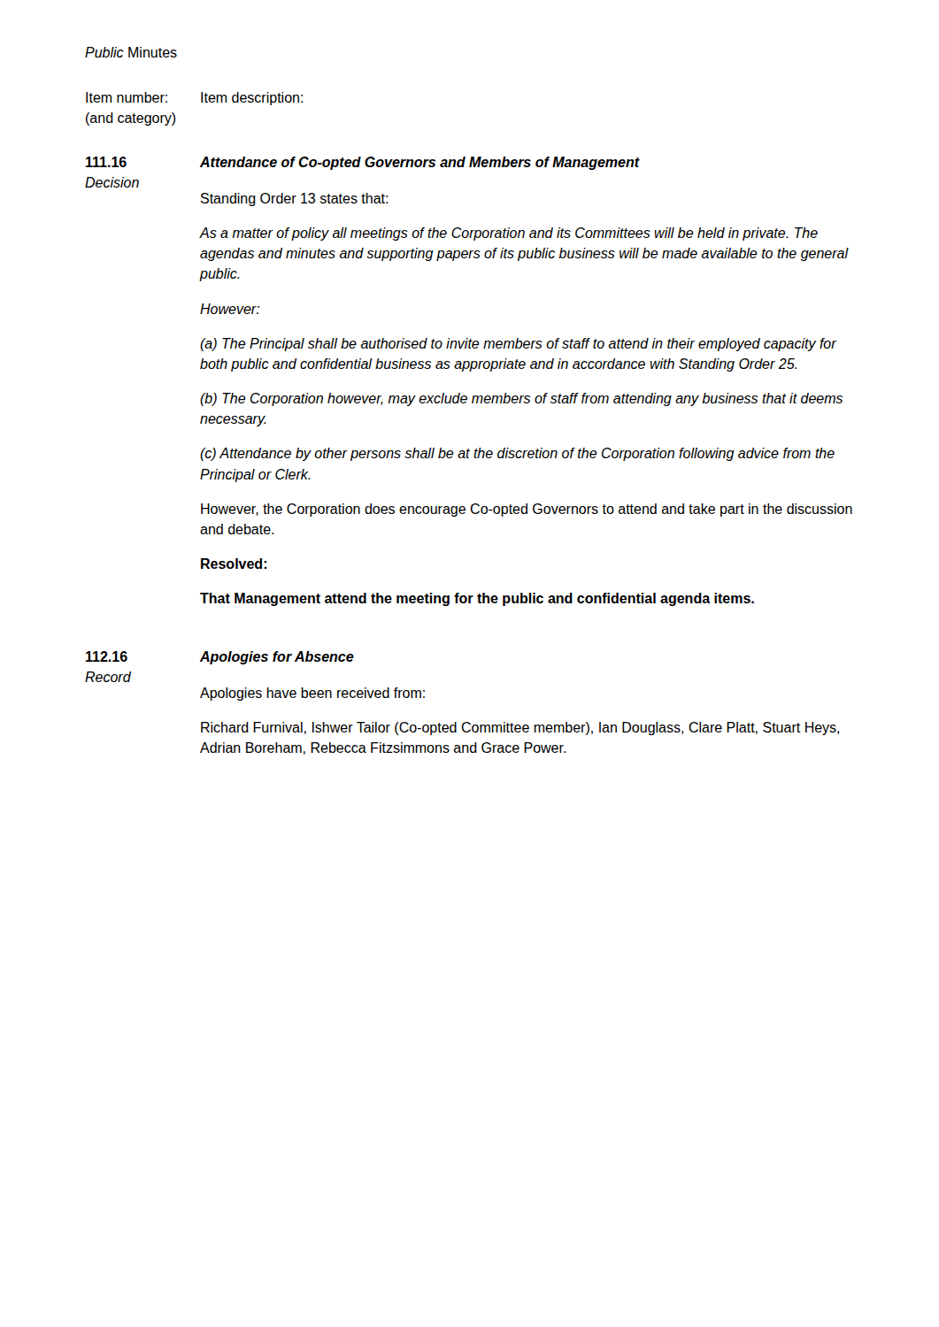Public Minutes
| Item number: (and category) | Item description: |
| 111.16 Decision | Attendance of Co-opted Governors and Members of Management Standing Order 13 states that: As a matter of policy all meetings of the Corporation and its Committees will be held in private. The agendas and minutes and supporting papers of its public business will be made available to the general public. However: (a) The Principal shall be authorised to invite members of staff to attend in their employed capacity for both public and confidential business as appropriate and in accordance with Standing Order 25. (b) The Corporation however, may exclude members of staff from attending any business that it deems necessary. (c) Attendance by other persons shall be at the discretion of the Corporation following advice from the Principal or Clerk. However, the Corporation does encourage Co-opted Governors to attend and take part in the discussion and debate. Resolved: That Management attend the meeting for the public and confidential agenda items. |
| 112.16 Record | Apologies for Absence Apologies have been received from: Richard Furnival, Ishwer Tailor (Co-opted Committee member), Ian Douglass, Clare Platt, Stuart Heys, Adrian Boreham, Rebecca Fitzsimmons and Grace Power. |